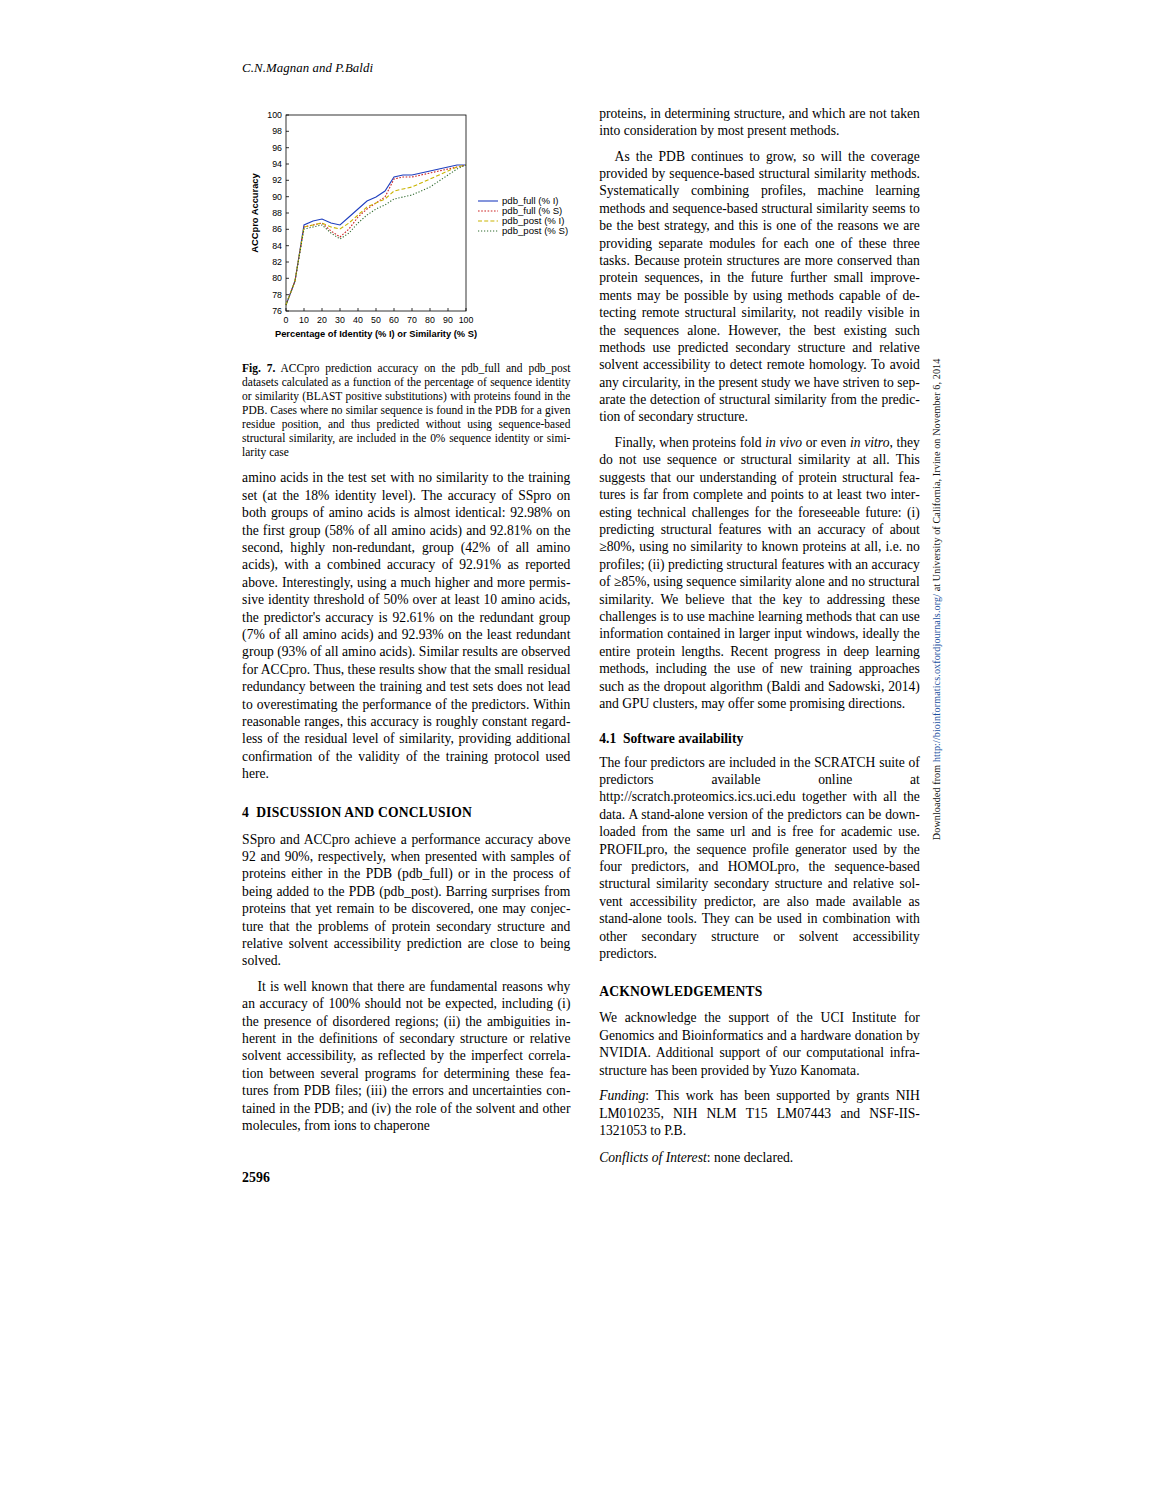C.N.Magnan and P.Baldi
100 98 96 94 92 90 88 86 84 82 80 78 76 0 10 20 30 40 50 60 70 80 90 100 Percentage of Identity (% I) or Similarity (% S) ACCpro Accuracy pdb_full (% I) pdb_full (% S) pdb_post (% I) pdb_post (% S)
Fig. 7. ACCpro prediction accuracy on the pdb_full and pdb_post datasets calculated as a function of the percentage of sequence identity or similarity (BLAST positive substitutions) with proteins found in the PDB. Cases where no similar sequence is found in the PDB for a given residue position, and thus predicted without using sequence-based structural similarity, are included in the 0% sequence identity or similarity case
amino acids in the test set with no similarity to the training set (at the 18% identity level). The accuracy of SSpro on both groups of amino acids is almost identical: 92.98% on the first group (58% of all amino acids) and 92.81% on the second, highly non-redundant, group (42% of all amino acids), with a combined accuracy of 92.91% as reported above. Interestingly, using a much higher and more permissive identity threshold of 50% over at least 10 amino acids, the predictor's accuracy is 92.61% on the redundant group (7% of all amino acids) and 92.93% on the least redundant group (93% of all amino acids). Similar results are observed for ACCpro. Thus, these results show that the small residual redundancy between the training and test sets does not lead to overestimating the performance of the predictors. Within reasonable ranges, this accuracy is roughly constant regardless of the residual level of similarity, providing additional confirmation of the validity of the training protocol used here.
4 DISCUSSION AND CONCLUSION
SSpro and ACCpro achieve a performance accuracy above 92 and 90%, respectively, when presented with samples of proteins either in the PDB (pdb_full) or in the process of being added to the PDB (pdb_post). Barring surprises from proteins that yet remain to be discovered, one may conjecture that the problems of protein secondary structure and relative solvent accessibility prediction are close to being solved.
It is well known that there are fundamental reasons why an accuracy of 100% should not be expected, including (i) the presence of disordered regions; (ii) the ambiguities inherent in the definitions of secondary structure or relative solvent accessibility, as reflected by the imperfect correlation between several programs for determining these features from PDB files; (iii) the errors and uncertainties contained in the PDB; and (iv) the role of the solvent and other molecules, from ions to chaperone
proteins, in determining structure, and which are not taken into consideration by most present methods.
As the PDB continues to grow, so will the coverage provided by sequence-based structural similarity methods. Systematically combining profiles, machine learning methods and sequence-based structural similarity seems to be the best strategy, and this is one of the reasons we are providing separate modules for each one of these three tasks. Because protein structures are more conserved than protein sequences, in the future further small improvements may be possible by using methods capable of detecting remote structural similarity, not readily visible in the sequences alone. However, the best existing such methods use predicted secondary structure and relative solvent accessibility to detect remote homology. To avoid any circularity, in the present study we have striven to separate the detection of structural similarity from the prediction of secondary structure.
Finally, when proteins fold in vivo or even in vitro, they do not use sequence or structural similarity at all. This suggests that our understanding of protein structural features is far from complete and points to at least two interesting technical challenges for the foreseeable future: (i) predicting structural features with an accuracy of about ≥80%, using no similarity to known proteins at all, i.e. no profiles; (ii) predicting structural features with an accuracy of ≥85%, using sequence similarity alone and no structural similarity. We believe that the key to addressing these challenges is to use machine learning methods that can use information contained in larger input windows, ideally the entire protein lengths. Recent progress in deep learning methods, including the use of new training approaches such as the dropout algorithm (Baldi and Sadowski, 2014) and GPU clusters, may offer some promising directions.
4.1 Software availability
The four predictors are included in the SCRATCH suite of predictors available online at http://scratch.proteomics.ics.uci.edu together with all the data. A stand-alone version of the predictors can be downloaded from the same url and is free for academic use. PROFILpro, the sequence profile generator used by the four predictors, and HOMOLpro, the sequence-based structural similarity secondary structure and relative solvent accessibility predictor, are also made available as stand-alone tools. They can be used in combination with other secondary structure or solvent accessibility predictors.
ACKNOWLEDGEMENTS
We acknowledge the support of the UCI Institute for Genomics and Bioinformatics and a hardware donation by NVIDIA. Additional support of our computational infrastructure has been provided by Yuzo Kanomata.
Funding: This work has been supported by grants NIH LM010235, NIH NLM T15 LM07443 and NSF-IIS-1321053 to P.B.
Conflicts of Interest: none declared.
Downloaded from http://bioinformatics.oxfordjournals.org/ at University of California, Irvine on November 6, 2014
2596